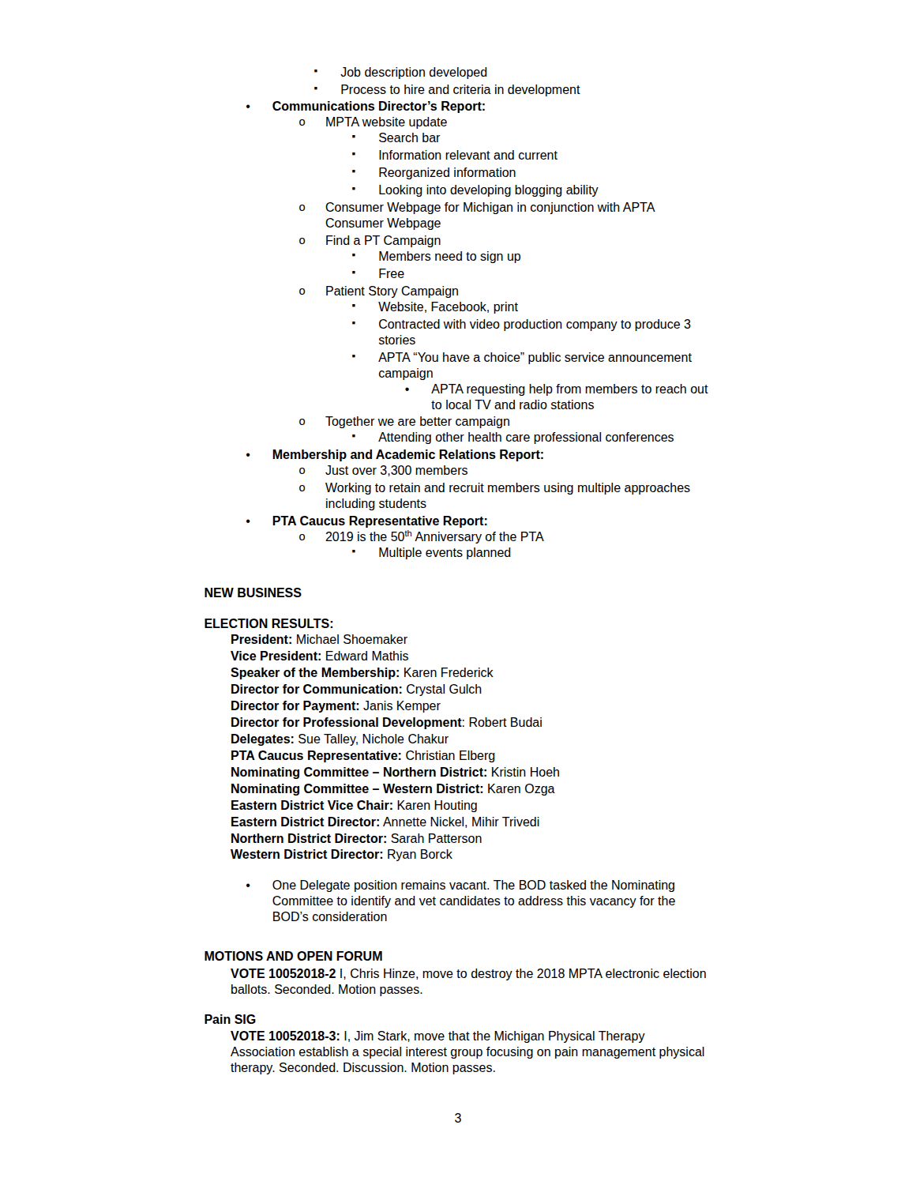Job description developed
Process to hire and criteria in development
Communications Director’s Report:
MPTA website update
Search bar
Information relevant and current
Reorganized information
Looking into developing blogging ability
Consumer Webpage for Michigan in conjunction with APTA Consumer Webpage
Find a PT Campaign
Members need to sign up
Free
Patient Story Campaign
Website, Facebook, print
Contracted with video production company to produce 3 stories
APTA “You have a choice” public service announcement campaign
APTA requesting help from members to reach out to local TV and radio stations
Together we are better campaign
Attending other health care professional conferences
Membership and Academic Relations Report:
Just over 3,300 members
Working to retain and recruit members using multiple approaches including students
PTA Caucus Representative Report:
2019 is the 50th Anniversary of the PTA
Multiple events planned
NEW BUSINESS
ELECTION RESULTS:
President: Michael Shoemaker
Vice President: Edward Mathis
Speaker of the Membership: Karen Frederick
Director for Communication: Crystal Gulch
Director for Payment: Janis Kemper
Director for Professional Development: Robert Budai
Delegates: Sue Talley, Nichole Chakur
PTA Caucus Representative: Christian Elberg
Nominating Committee – Northern District: Kristin Hoeh
Nominating Committee – Western District: Karen Ozga
Eastern District Vice Chair: Karen Houting
Eastern District Director: Annette Nickel, Mihir Trivedi
Northern District Director: Sarah Patterson
Western District Director: Ryan Borck
One Delegate position remains vacant. The BOD tasked the Nominating Committee to identify and vet candidates to address this vacancy for the BOD’s consideration
MOTIONS AND OPEN FORUM
VOTE 10052018-2 I, Chris Hinze, move to destroy the 2018 MPTA electronic election ballots. Seconded. Motion passes.
Pain SIG
VOTE 10052018-3: I, Jim Stark, move that the Michigan Physical Therapy Association establish a special interest group focusing on pain management physical therapy. Seconded. Discussion. Motion passes.
3